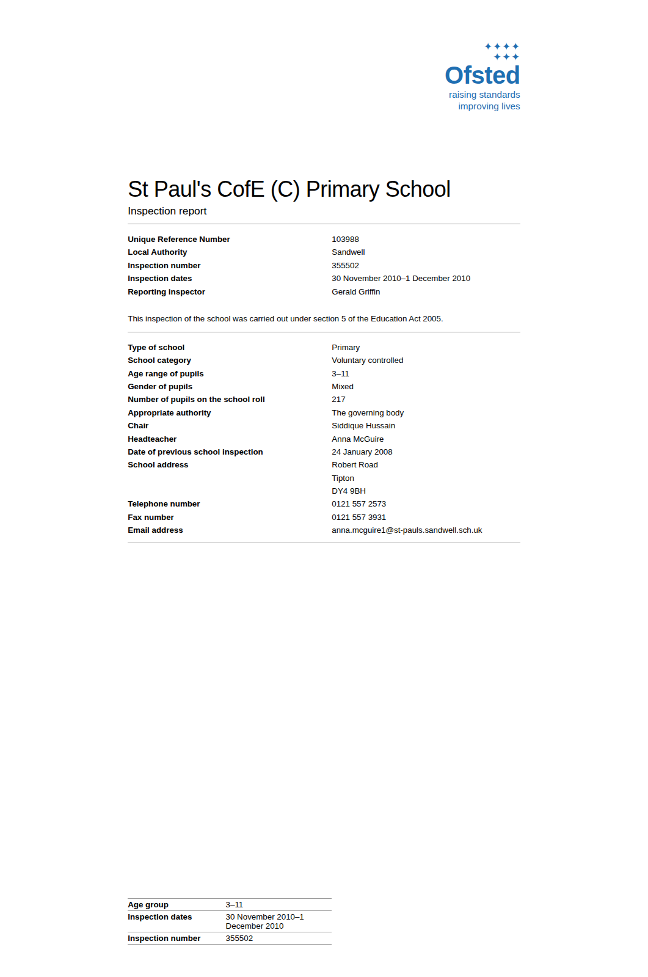✦✦✦✦
✦✦✦
Ofsted
raising standards
improving lives
St Paul's CofE (C) Primary School
Inspection report
| Unique Reference Number | 103988 |
| Local Authority | Sandwell |
| Inspection number | 355502 |
| Inspection dates | 30 November 2010–1 December 2010 |
| Reporting inspector | Gerald Griffin |
This inspection of the school was carried out under section 5 of the Education Act 2005.
| Type of school | Primary |
| School category | Voluntary controlled |
| Age range of pupils | 3–11 |
| Gender of pupils | Mixed |
| Number of pupils on the school roll | 217 |
| Appropriate authority | The governing body |
| Chair | Siddique Hussain |
| Headteacher | Anna McGuire |
| Date of previous school inspection | 24 January 2008 |
| School address | Robert Road |
| | Tipton |
| | DY4 9BH |
| Telephone number | 0121 557 2573 |
| Fax number | 0121 557 3931 |
| Email address | anna.mcguire1@st-pauls.sandwell.sch.uk |
| Age group | 3–11 |
| Inspection dates | 30 November 2010–1 December 2010 |
| Inspection number | 355502 |